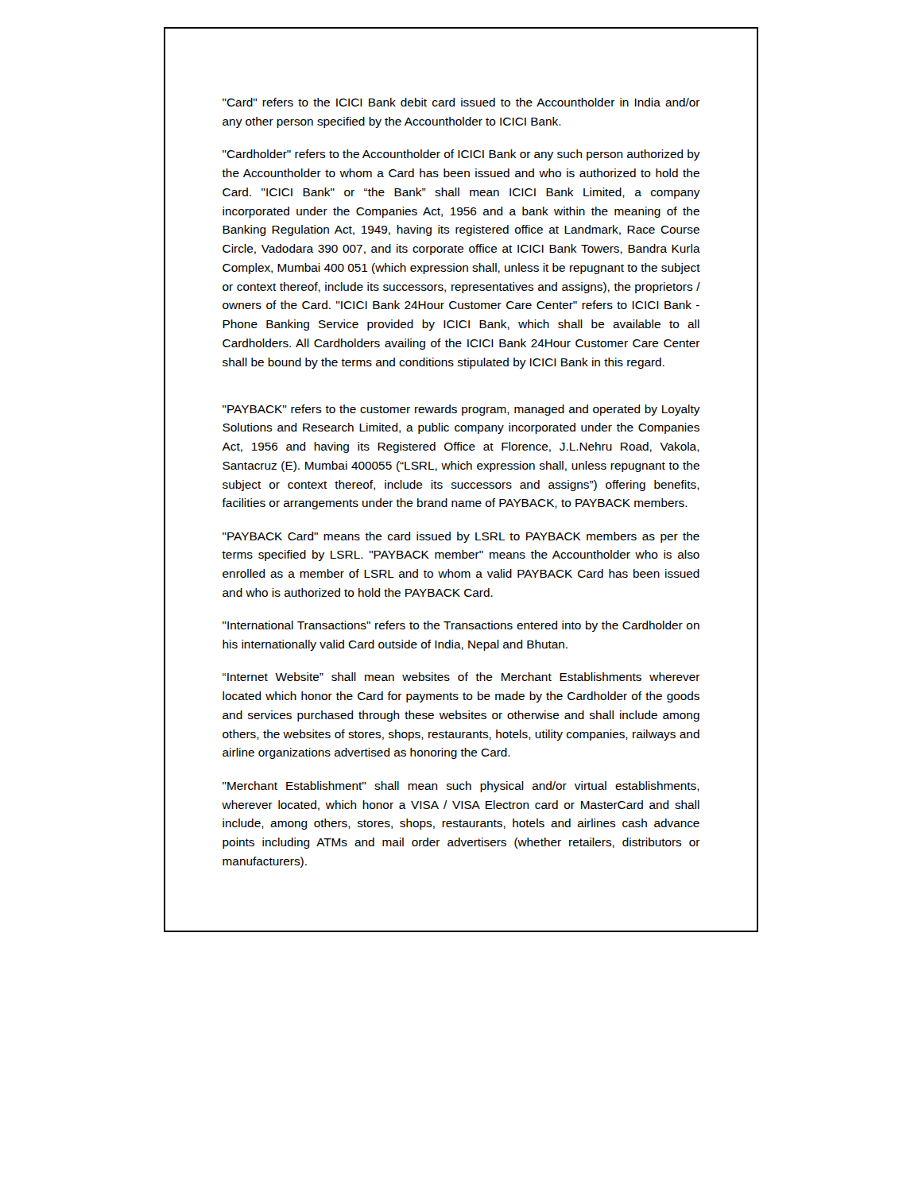"Card" refers to the ICICI Bank debit card issued to the Accountholder in India and/or any other person specified by the Accountholder to ICICI Bank.
"Cardholder" refers to the Accountholder of ICICI Bank or any such person authorized by the Accountholder to whom a Card has been issued and who is authorized to hold the Card. "ICICI Bank" or “the Bank” shall mean ICICI Bank Limited, a company incorporated under the Companies Act, 1956 and a bank within the meaning of the Banking Regulation Act, 1949, having its registered office at Landmark, Race Course Circle, Vadodara 390 007, and its corporate office at ICICI Bank Towers, Bandra Kurla Complex, Mumbai 400 051 (which expression shall, unless it be repugnant to the subject or context thereof, include its successors, representatives and assigns), the proprietors / owners of the Card. "ICICI Bank 24Hour Customer Care Center" refers to ICICI Bank -Phone Banking Service provided by ICICI Bank, which shall be available to all Cardholders. All Cardholders availing of the ICICI Bank 24Hour Customer Care Center shall be bound by the terms and conditions stipulated by ICICI Bank in this regard.
"PAYBACK" refers to the customer rewards program, managed and operated by Loyalty Solutions and Research Limited, a public company incorporated under the Companies Act, 1956 and having its Registered Office at Florence, J.L.Nehru Road, Vakola, Santacruz (E). Mumbai 400055 (“LSRL, which expression shall, unless repugnant to the subject or context thereof, include its successors and assigns”) offering benefits, facilities or arrangements under the brand name of PAYBACK, to PAYBACK members.
"PAYBACK Card" means the card issued by LSRL to PAYBACK members as per the terms specified by LSRL. "PAYBACK member" means the Accountholder who is also enrolled as a member of LSRL and to whom a valid PAYBACK Card has been issued and who is authorized to hold the PAYBACK Card.
"International Transactions" refers to the Transactions entered into by the Cardholder on his internationally valid Card outside of India, Nepal and Bhutan.
“Internet Website” shall mean websites of the Merchant Establishments wherever located which honor the Card for payments to be made by the Cardholder of the goods and services purchased through these websites or otherwise and shall include among others, the websites of stores, shops, restaurants, hotels, utility companies, railways and airline organizations advertised as honoring the Card.
"Merchant Establishment" shall mean such physical and/or virtual establishments, wherever located, which honor a VISA / VISA Electron card or MasterCard and shall include, among others, stores, shops, restaurants, hotels and airlines cash advance points including ATMs and mail order advertisers (whether retailers, distributors or manufacturers).